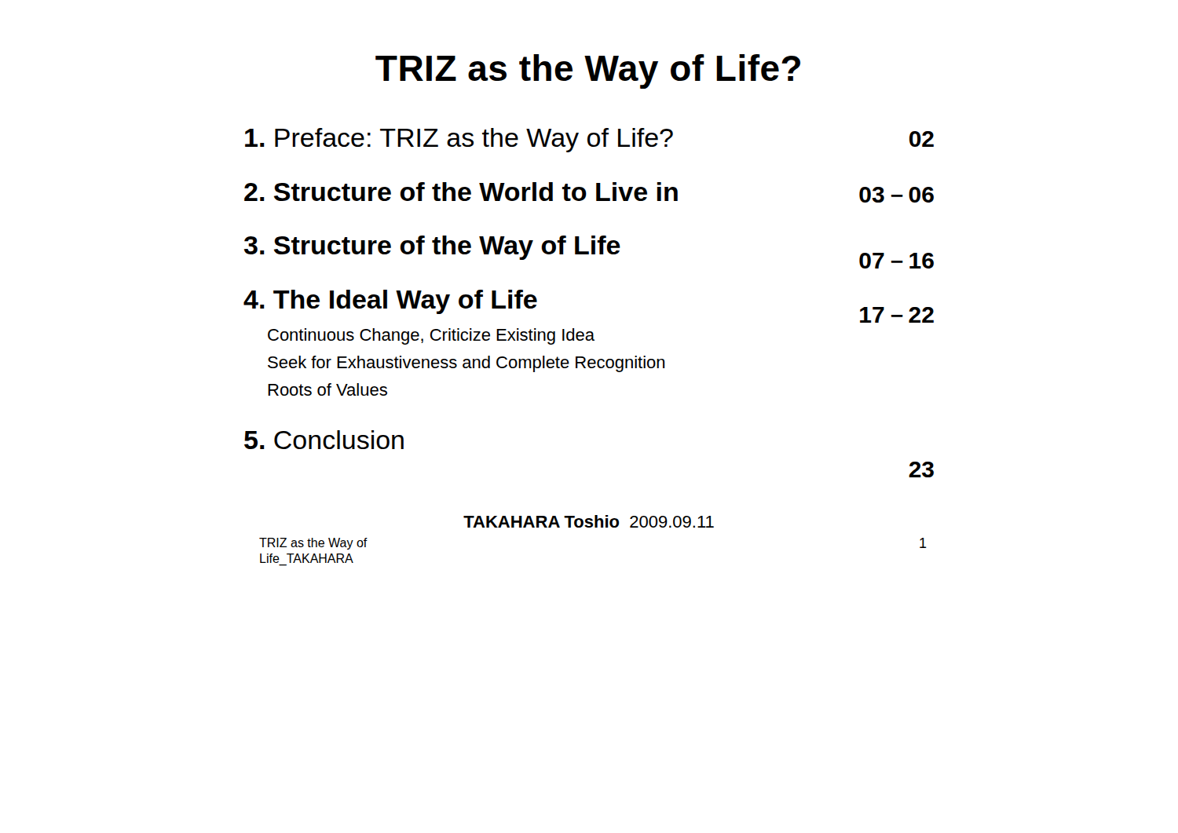TRIZ as the Way of Life?
1. Preface: TRIZ as the Way of Life? 02
2. Structure of the World to Live in 03－06
3. Structure of the Way of Life 07－16
4. The Ideal Way of Life 17－22
Continuous Change, Criticize Existing Idea
Seek for Exhaustiveness and Complete Recognition
Roots of Values
5. Conclusion 23
TAKAHARA Toshio 2009.09.11
TRIZ as the Way of
Life_TAKAHARA
1